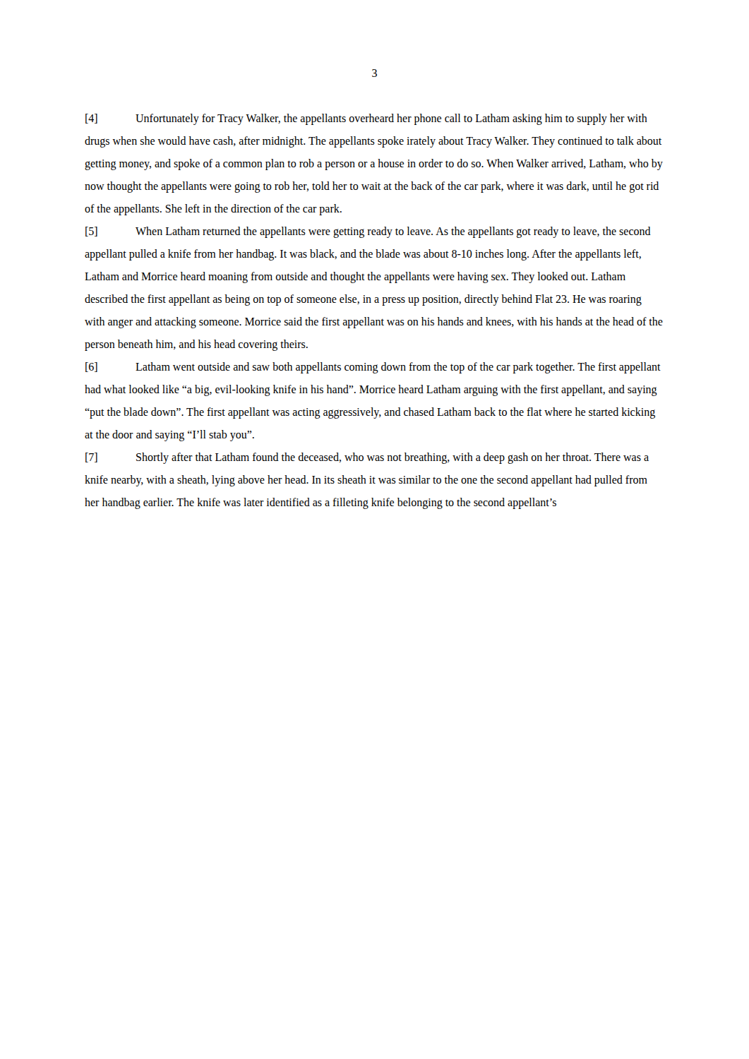3
[4] Unfortunately for Tracy Walker, the appellants overheard her phone call to Latham asking him to supply her with drugs when she would have cash, after midnight. The appellants spoke irately about Tracy Walker. They continued to talk about getting money, and spoke of a common plan to rob a person or a house in order to do so. When Walker arrived, Latham, who by now thought the appellants were going to rob her, told her to wait at the back of the car park, where it was dark, until he got rid of the appellants. She left in the direction of the car park.
[5] When Latham returned the appellants were getting ready to leave. As the appellants got ready to leave, the second appellant pulled a knife from her handbag. It was black, and the blade was about 8-10 inches long. After the appellants left, Latham and Morrice heard moaning from outside and thought the appellants were having sex. They looked out. Latham described the first appellant as being on top of someone else, in a press up position, directly behind Flat 23. He was roaring with anger and attacking someone. Morrice said the first appellant was on his hands and knees, with his hands at the head of the person beneath him, and his head covering theirs.
[6] Latham went outside and saw both appellants coming down from the top of the car park together. The first appellant had what looked like “a big, evil-looking knife in his hand”. Morrice heard Latham arguing with the first appellant, and saying “put the blade down”. The first appellant was acting aggressively, and chased Latham back to the flat where he started kicking at the door and saying “I’ll stab you”.
[7] Shortly after that Latham found the deceased, who was not breathing, with a deep gash on her throat. There was a knife nearby, with a sheath, lying above her head. In its sheath it was similar to the one the second appellant had pulled from her handbag earlier. The knife was later identified as a filleting knife belonging to the second appellant’s